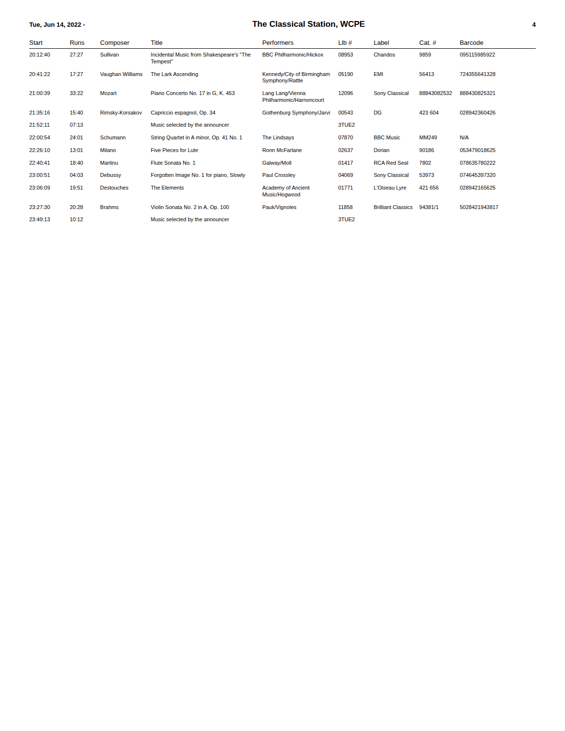Tue, Jun 14, 2022 -
The Classical Station, WCPE
4
| Start | Runs | Composer | Title | Performers | Llb # | Label | Cat. # | Barcode |
| --- | --- | --- | --- | --- | --- | --- | --- | --- |
| 20:12:40 | 27:27 | Sullivan | Incidental Music from Shakespeare's "The Tempest" | BBC Philharmonic/Hickox | 08953 | Chandos | 9859 | 095115985922 |
| 20:41:22 | 17:27 | Vaughan Williams | The Lark Ascending | Kennedy/City of Birmingham Symphony/Rattle | 05190 | EMI | 56413 | 724355641328 |
| 21:00:39 | 33:22 | Mozart | Piano Concerto No. 17 in G, K. 453 | Lang Lang/Vienna Philharmonic/Harnoncourt | 12096 | Sony Classical | 88843082532 | 888430825321 |
| 21:35:16 | 15:40 | Rimsky-Korsakov | Capriccio espagnol, Op. 34 | Gothenburg Symphony/Jarvi | 00543 | DG | 423 604 | 028942360426 |
| 21:52:11 | 07:13 | | Music selected by the announcer | | 3TUE2 | | | |
| 22:00:54 | 24:01 | Schumann | String Quartet in A minor, Op. 41 No. 1 | The Lindsays | 07870 | BBC Music | MM249 | N/A |
| 22:26:10 | 13:01 | Milano | Five Pieces for Lute | Ronn McFarlane | 02637 | Dorian | 90186 | 053479018625 |
| 22:40:41 | 18:40 | Martinu | Flute Sonata No. 1 | Galway/Moll | 01417 | RCA Red Seal | 7802 | 078635780222 |
| 23:00:51 | 04:03 | Debussy | Forgotten Image No. 1 for piano, Slowly | Paul Crossley | 04069 | Sony Classical | 53973 | 074645397320 |
| 23:06:09 | 19:51 | Destouches | The Elements | Academy of Ancient Music/Hogwood | 01771 | L'Oiseau Lyre | 421 656 | 028942165625 |
| 23:27:30 | 20:28 | Brahms | Violin Sonata No. 2 in A, Op. 100 | Pauk/Vignoles | 11858 | Brilliant Classics | 94381/1 | 5028421943817 |
| 23:49:13 | 10:12 | | Music selected by the announcer | | 3TUE2 | | | |